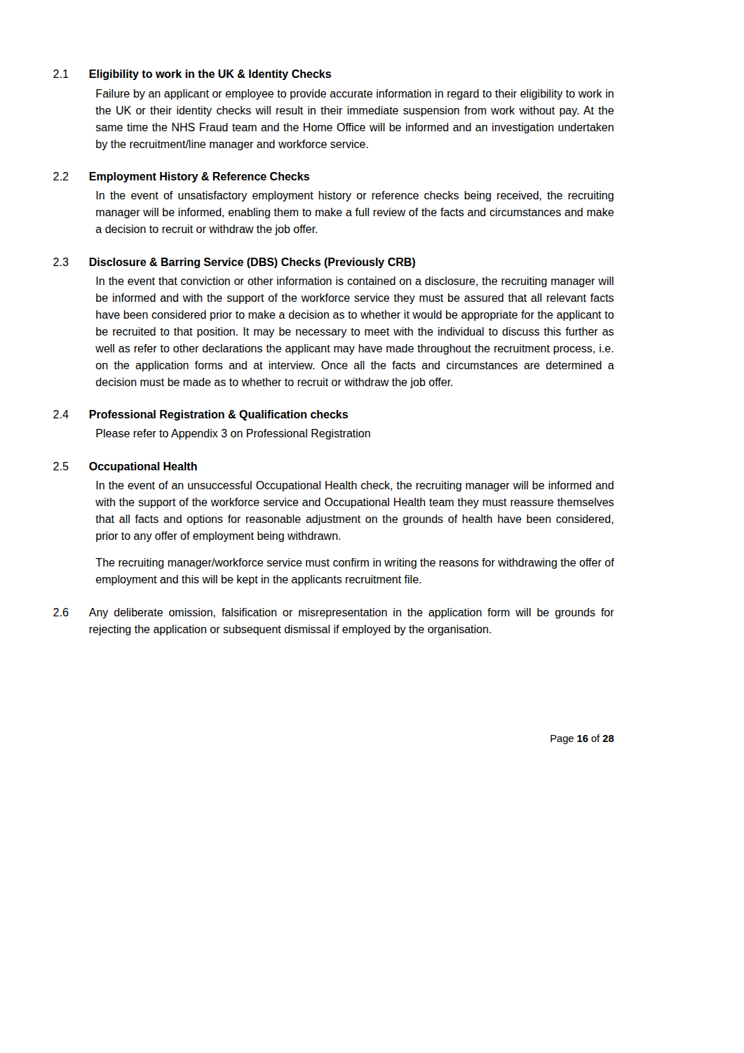2.1
Eligibility to work in the UK & Identity Checks
Failure by an applicant or employee to provide accurate information in regard to their eligibility to work in the UK or their identity checks will result in their immediate suspension from work without pay. At the same time the NHS Fraud team and the Home Office will be informed and an investigation undertaken by the recruitment/line manager and workforce service.
2.2
Employment History & Reference Checks
In the event of unsatisfactory employment history or reference checks being received, the recruiting manager will be informed, enabling them to make a full review of the facts and circumstances and make a decision to recruit or withdraw the job offer.
2.3
Disclosure & Barring Service (DBS) Checks (Previously CRB)
In the event that conviction or other information is contained on a disclosure, the recruiting manager will be informed and with the support of the workforce service they must be assured that all relevant facts have been considered prior to make a decision as to whether it would be appropriate for the applicant to be recruited to that position. It may be necessary to meet with the individual to discuss this further as well as refer to other declarations the applicant may have made throughout the recruitment process, i.e. on the application forms and at interview. Once all the facts and circumstances are determined a decision must be made as to whether to recruit or withdraw the job offer.
2.4
Professional Registration & Qualification checks
Please refer to Appendix 3 on Professional Registration
2.5
Occupational Health
In the event of an unsuccessful Occupational Health check, the recruiting manager will be informed and with the support of the workforce service and Occupational Health team they must reassure themselves that all facts and options for reasonable adjustment on the grounds of health have been considered, prior to any offer of employment being withdrawn.
The recruiting manager/workforce service must confirm in writing the reasons for withdrawing the offer of employment and this will be kept in the applicants recruitment file.
2.6
Any deliberate omission, falsification or misrepresentation in the application form will be grounds for rejecting the application or subsequent dismissal if employed by the organisation.
Page 16 of 28